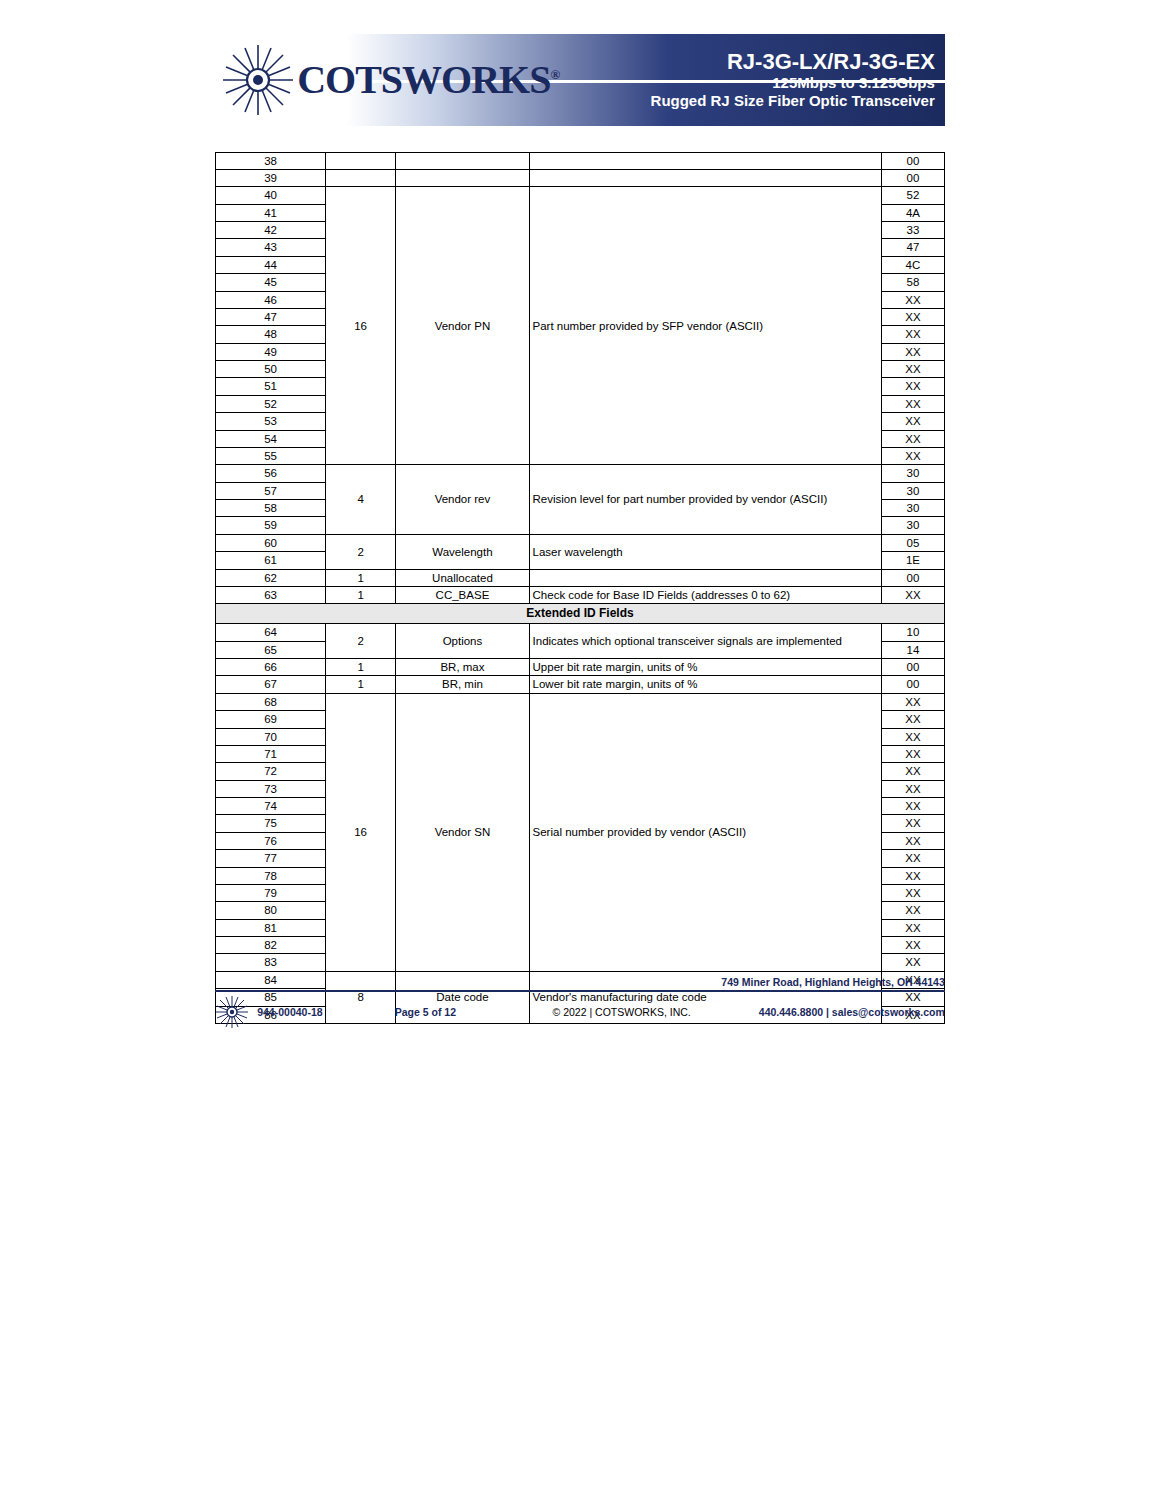COTSWORKS®
RJ-3G-LX/RJ-3G-EX
125Mbps to 3.125Gbps
Rugged RJ Size Fiber Optic Transceiver
| 38 | | | | 00 |
| 39 | | | | 00 |
| 40 | 16 | Vendor PN | Part number provided by SFP vendor (ASCII) | 52 |
| 41 | 4A |
| 42 | 33 |
| 43 | 47 |
| 44 | 4C |
| 45 | 58 |
| 46 | XX |
| 47 | XX |
| 48 | XX |
| 49 | XX |
| 50 | XX |
| 51 | XX |
| 52 | XX |
| 53 | XX |
| 54 | XX |
| 55 | XX |
| 56 | 4 | Vendor rev | Revision level for part number provided by vendor (ASCII) | 30 |
| 57 | 30 |
| 58 | 30 |
| 59 | 30 |
| 60 | 2 | Wavelength | Laser wavelength | 05 |
| 61 | 1E |
| 62 | 1 | Unallocated | | 00 |
| 63 | 1 | CC_BASE | Check code for Base ID Fields (addresses 0 to 62) | XX |
| Extended ID Fields |
| 64 | 2 | Options | Indicates which optional transceiver signals are implemented | 10 |
| 65 | 14 |
| 66 | 1 | BR, max | Upper bit rate margin, units of % | 00 |
| 67 | 1 | BR, min | Lower bit rate margin, units of % | 00 |
| 68 | 16 | Vendor SN | Serial number provided by vendor (ASCII) | XX |
| 69 | XX |
| 70 | XX |
| 71 | XX |
| 72 | XX |
| 73 | XX |
| 74 | XX |
| 75 | XX |
| 76 | XX |
| 77 | XX |
| 78 | XX |
| 79 | XX |
| 80 | XX |
| 81 | XX |
| 82 | XX |
| 83 | XX |
| 84 | 8 | Date code | Vendor's manufacturing date code | XX |
| 85 | XX |
| 86 | XX |
749 Miner Road, Highland Heights, OH 44143
944-00040-18
Page 5 of 12
© 2022 | COTSWORKS, INC.
440.446.8800 | sales@cotsworks.com